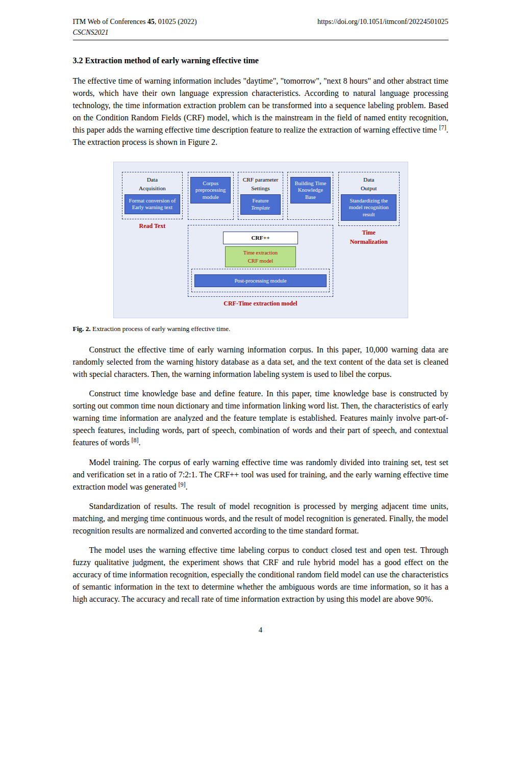ITM Web of Conferences 45, 01025 (2022)
CSCNS2021
https://doi.org/10.1051/itmconf/20224501025
3.2 Extraction method of early warning effective time
The effective time of warning information includes "daytime", "tomorrow", "next 8 hours" and other abstract time words, which have their own language expression characteristics. According to natural language processing technology, the time information extraction problem can be transformed into a sequence labeling problem. Based on the Condition Random Fields (CRF) model, which is the mainstream in the field of named entity recognition, this paper adds the warning effective time description feature to realize the extraction of warning effective time [7]. The extraction process is shown in Figure 2.
Data
Acquisition
Format conversion of Early warning text
Read Text
Corpus preprocessing module
CRF parameter
Settings
FeatureTemplate
Building Time Knowledge Base
CRF++
Time extraction
CRF model
Post-processing module
CRF-Time extraction model
Data
Output
Standardizing the model recognition result
Time
Normalization
Fig. 2. Extraction process of early warning effective time.
Construct the effective time of early warning information corpus. In this paper, 10,000 warning data are randomly selected from the warning history database as a data set, and the text content of the data set is cleaned with special characters. Then, the warning information labeling system is used to libel the corpus.
Construct time knowledge base and define feature. In this paper, time knowledge base is constructed by sorting out common time noun dictionary and time information linking word list. Then, the characteristics of early warning time information are analyzed and the feature template is established. Features mainly involve part-of-speech features, including words, part of speech, combination of words and their part of speech, and contextual features of words [8].
Model training. The corpus of early warning effective time was randomly divided into training set, test set and verification set in a ratio of 7:2:1. The CRF++ tool was used for training, and the early warning effective time extraction model was generated [9].
Standardization of results. The result of model recognition is processed by merging adjacent time units, matching, and merging time continuous words, and the result of model recognition is generated. Finally, the model recognition results are normalized and converted according to the time standard format.
The model uses the warning effective time labeling corpus to conduct closed test and open test. Through fuzzy qualitative judgment, the experiment shows that CRF and rule hybrid model has a good effect on the accuracy of time information recognition, especially the conditional random field model can use the characteristics of semantic information in the text to determine whether the ambiguous words are time information, so it has a high accuracy. The accuracy and recall rate of time information extraction by using this model are above 90%.
4